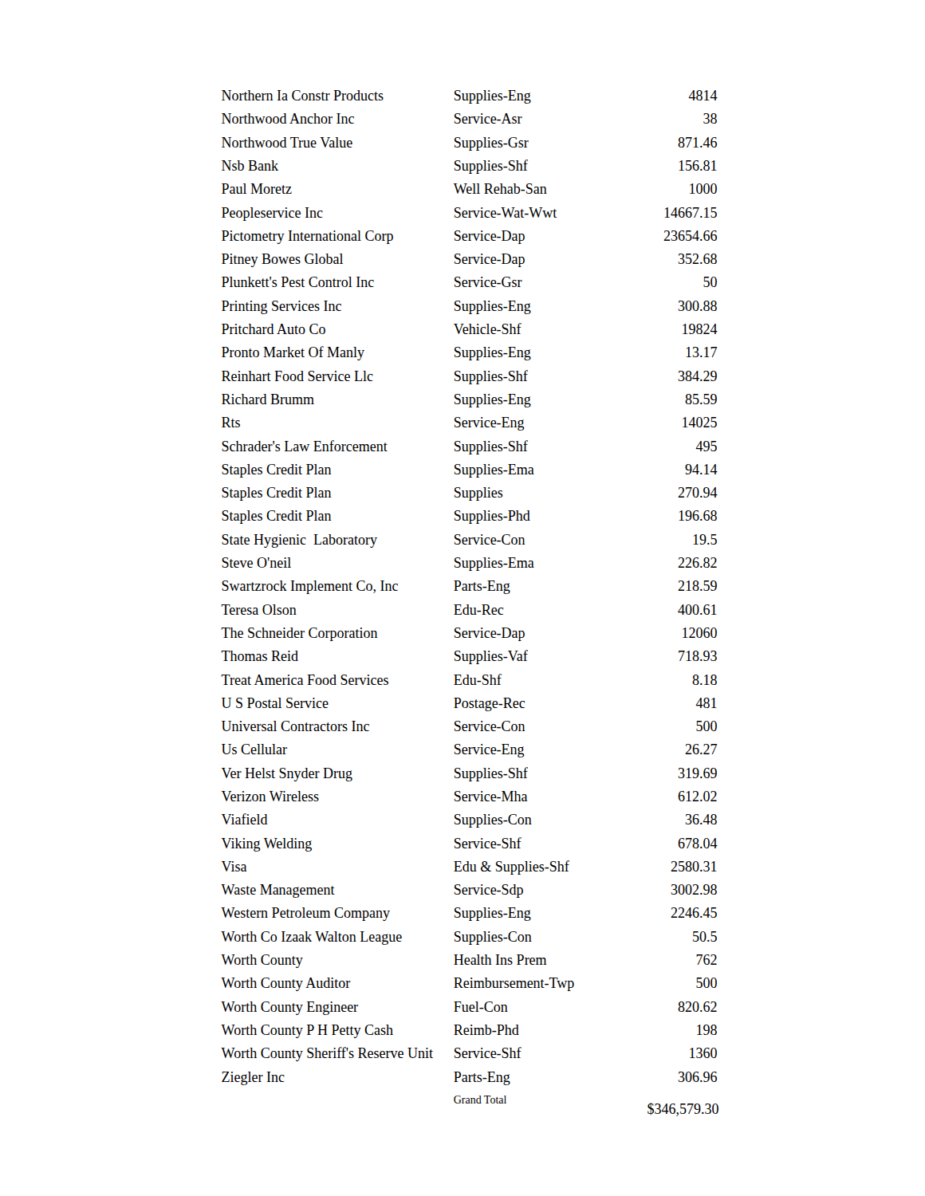| Northern Ia Constr Products | Supplies-Eng | 4814 |
| Northwood Anchor Inc | Service-Asr | 38 |
| Northwood True Value | Supplies-Gsr | 871.46 |
| Nsb Bank | Supplies-Shf | 156.81 |
| Paul Moretz | Well Rehab-San | 1000 |
| Peopleservice Inc | Service-Wat-Wwt | 14667.15 |
| Pictometry International Corp | Service-Dap | 23654.66 |
| Pitney Bowes Global | Service-Dap | 352.68 |
| Plunkett's Pest Control Inc | Service-Gsr | 50 |
| Printing Services Inc | Supplies-Eng | 300.88 |
| Pritchard Auto Co | Vehicle-Shf | 19824 |
| Pronto Market Of Manly | Supplies-Eng | 13.17 |
| Reinhart Food Service Llc | Supplies-Shf | 384.29 |
| Richard Brumm | Supplies-Eng | 85.59 |
| Rts | Service-Eng | 14025 |
| Schrader's Law Enforcement | Supplies-Shf | 495 |
| Staples Credit Plan | Supplies-Ema | 94.14 |
| Staples Credit Plan | Supplies | 270.94 |
| Staples Credit Plan | Supplies-Phd | 196.68 |
| State Hygienic Laboratory | Service-Con | 19.5 |
| Steve O'neil | Supplies-Ema | 226.82 |
| Swartzrock Implement Co, Inc | Parts-Eng | 218.59 |
| Teresa Olson | Edu-Rec | 400.61 |
| The Schneider Corporation | Service-Dap | 12060 |
| Thomas Reid | Supplies-Vaf | 718.93 |
| Treat America Food Services | Edu-Shf | 8.18 |
| U S Postal Service | Postage-Rec | 481 |
| Universal Contractors Inc | Service-Con | 500 |
| Us Cellular | Service-Eng | 26.27 |
| Ver Helst Snyder Drug | Supplies-Shf | 319.69 |
| Verizon Wireless | Service-Mha | 612.02 |
| Viafield | Supplies-Con | 36.48 |
| Viking Welding | Service-Shf | 678.04 |
| Visa | Edu & Supplies-Shf | 2580.31 |
| Waste Management | Service-Sdp | 3002.98 |
| Western Petroleum Company | Supplies-Eng | 2246.45 |
| Worth Co Izaak Walton League | Supplies-Con | 50.5 |
| Worth County | Health Ins Prem | 762 |
| Worth County Auditor | Reimbursement-Twp | 500 |
| Worth County Engineer | Fuel-Con | 820.62 |
| Worth County P H Petty Cash | Reimb-Phd | 198 |
| Worth County Sheriff's Reserve Unit | Service-Shf | 1360 |
| Ziegler Inc | Parts-Eng | 306.96 |
| | Grand Total | $346,579.30 |